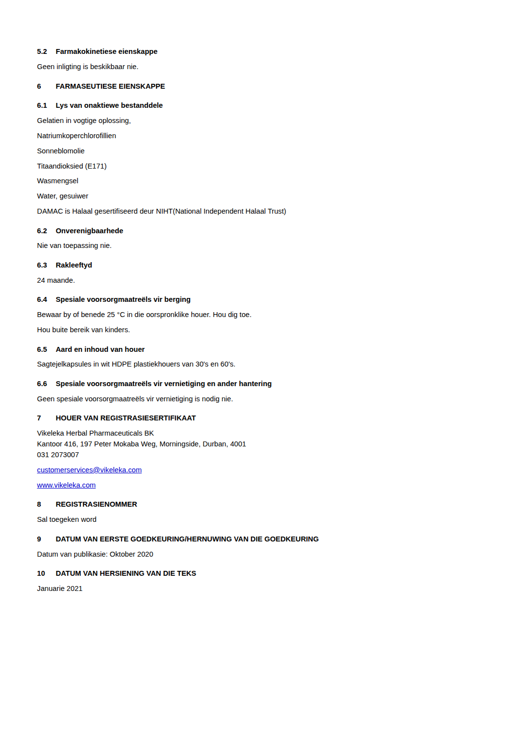5.2 Farmakokinetiese eienskappe
Geen inligting is beskikbaar nie.
6 FARMASEUTIESE EIENSKAPPE
6.1 Lys van onaktiewe bestanddele
Gelatien in vogtige oplossing,
Natriumkoperchlorofillien
Sonneblomolie
Titaandioksied (E171)
Wasmengsel
Water, gesuiwer
DAMAC is Halaal gesertifiseerd deur NIHT(National Independent Halaal Trust)
6.2 Onverenigbaarhede
Nie van toepassing nie.
6.3 Rakleeftyd
24 maande.
6.4 Spesiale voorsorgmaatreëls vir berging
Bewaar by of benede 25 °C in die oorspronklike houer. Hou dig toe.
Hou buite bereik van kinders.
6.5 Aard en inhoud van houer
Sagtejelkapsules in wit HDPE plastiekhouers van 30's en 60's.
6.6 Spesiale voorsorgmaatreëls vir vernietiging en ander hantering
Geen spesiale voorsorgmaatreëls vir vernietiging is nodig nie.
7 HOUER VAN REGISTRASIESERTIFIKAAT
Vikeleka Herbal Pharmaceuticals BK
Kantoor 416, 197 Peter Mokaba Weg, Morningside, Durban, 4001
031 2073007
customerservices@vikeleka.com
www.vikeleka.com
8 REGISTRASIENOMMER
Sal toegeken word
9 DATUM VAN EERSTE GOEDKEURING/HERNUWING VAN DIE GOEDKEURING
Datum van publikasie: Oktober 2020
10 DATUM VAN HERSIENING VAN DIE TEKS
Januarie 2021